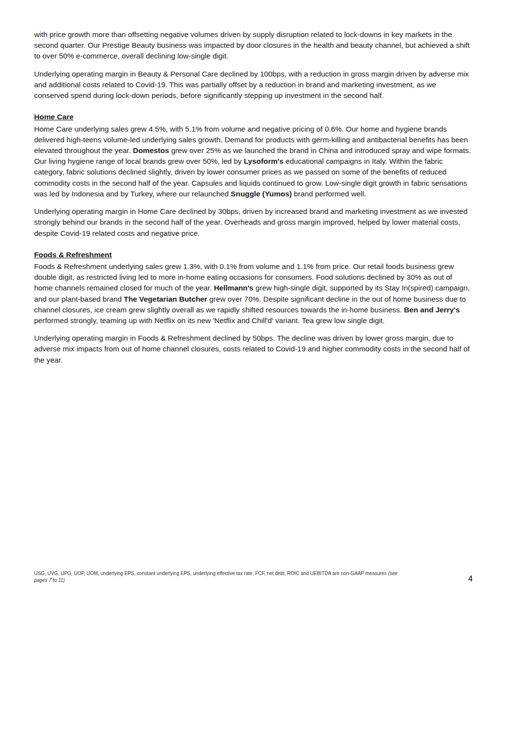with price growth more than offsetting negative volumes driven by supply disruption related to lock-downs in key markets in the second quarter. Our Prestige Beauty business was impacted by door closures in the health and beauty channel, but achieved a shift to over 50% e-commerce, overall declining low-single digit.
Underlying operating margin in Beauty & Personal Care declined by 100bps, with a reduction in gross margin driven by adverse mix and additional costs related to Covid-19. This was partially offset by a reduction in brand and marketing investment, as we conserved spend during lock-down periods, before significantly stepping up investment in the second half.
Home Care
Home Care underlying sales grew 4.5%, with 5.1% from volume and negative pricing of 0.6%. Our home and hygiene brands delivered high-teens volume-led underlying sales growth. Demand for products with germ-killing and antibacterial benefits has been elevated throughout the year. Domestos grew over 25% as we launched the brand in China and introduced spray and wipe formats. Our living hygiene range of local brands grew over 50%, led by Lysoform's educational campaigns in Italy. Within the fabric category, fabric solutions declined slightly, driven by lower consumer prices as we passed on some of the benefits of reduced commodity costs in the second half of the year. Capsules and liquids continued to grow. Low-single digit growth in fabric sensations was led by Indonesia and by Turkey, where our relaunched Snuggle (Yumos) brand performed well.
Underlying operating margin in Home Care declined by 30bps, driven by increased brand and marketing investment as we invested strongly behind our brands in the second half of the year. Overheads and gross margin improved, helped by lower material costs, despite Covid-19 related costs and negative price.
Foods & Refreshment
Foods & Refreshment underlying sales grew 1.3%, with 0.1% from volume and 1.1% from price. Our retail foods business grew double digit, as restricted living led to more in-home eating occasions for consumers. Food solutions declined by 30% as out of home channels remained closed for much of the year. Hellmann's grew high-single digit, supported by its Stay In(spired) campaign, and our plant-based brand The Vegetarian Butcher grew over 70%. Despite significant decline in the out of home business due to channel closures, ice cream grew slightly overall as we rapidly shifted resources towards the in-home business. Ben and Jerry's performed strongly, teaming up with Netflix on its new 'Netflix and Chill'd' variant. Tea grew low single digit.
Underlying operating margin in Foods & Refreshment declined by 50bps. The decline was driven by lower gross margin, due to adverse mix impacts from out of home channel closures, costs related to Covid-19 and higher commodity costs in the second half of the year.
USG, UVG, UPG, UOP, UOM, underlying EPS, constant underlying EPS, underlying effective tax rate, FCF, net debt, ROIC and UEBITDA are non-GAAP measures (see pages 7 to 11)
4